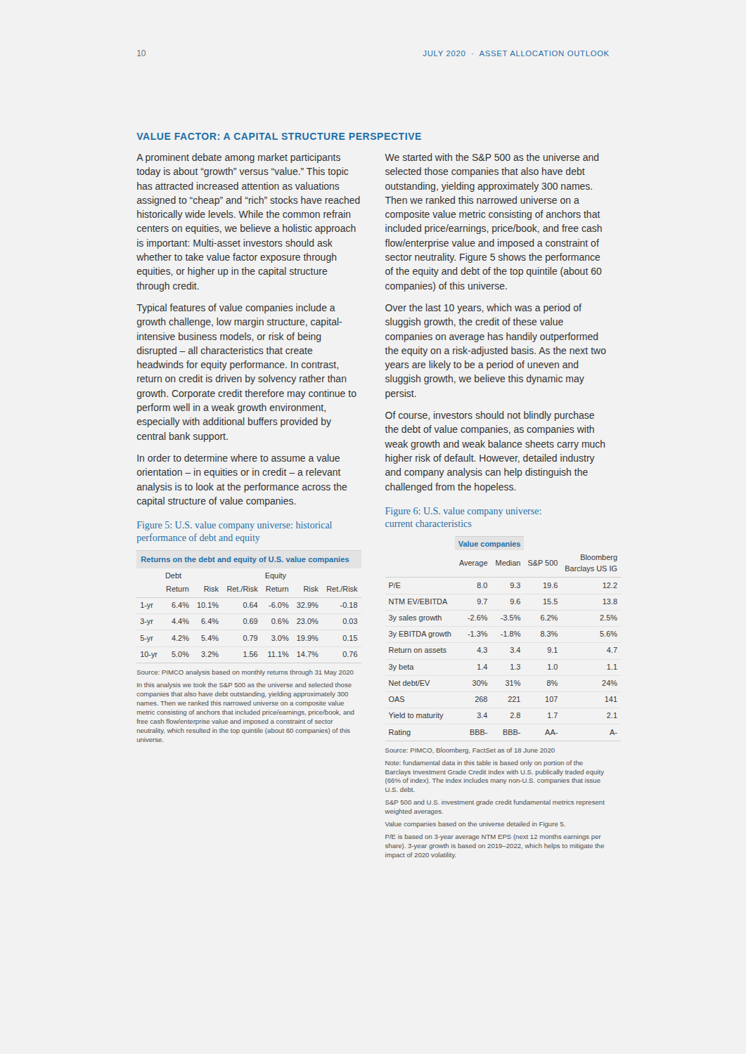10
July 2020 · Asset Allocation Outlook
Value Factor: A Capital Structure Perspective
A prominent debate among market participants today is about “growth” versus “value.” This topic has attracted increased attention as valuations assigned to “cheap” and “rich” stocks have reached historically wide levels. While the common refrain centers on equities, we believe a holistic approach is important: Multi-asset investors should ask whether to take value factor exposure through equities, or higher up in the capital structure through credit.
Typical features of value companies include a growth challenge, low margin structure, capital-intensive business models, or risk of being disrupted – all characteristics that create headwinds for equity performance. In contrast, return on credit is driven by solvency rather than growth. Corporate credit therefore may continue to perform well in a weak growth environment, especially with additional buffers provided by central bank support.
In order to determine where to assume a value orientation – in equities or in credit – a relevant analysis is to look at the performance across the capital structure of value companies.
Figure 5: U.S. value company universe: historical performance of debt and equity
Returns on the debt and equity of U.S. value companies
| | Debt | Equity |
| --- | --- | --- |
| | Return | Risk | Ret./Risk | Return | Risk | Ret./Risk |
| 1-yr | 6.4% | 10.1% | 0.64 | -6.0% | 32.9% | -0.18 |
| 3-yr | 4.4% | 6.4% | 0.69 | 0.6% | 23.0% | 0.03 |
| 5-yr | 4.2% | 5.4% | 0.79 | 3.0% | 19.9% | 0.15 |
| 10-yr | 5.0% | 3.2% | 1.56 | 11.1% | 14.7% | 0.76 |
Source: PIMCO analysis based on monthly returns through 31 May 2020
In this analysis we took the S&P 500 as the universe and selected those companies that also have debt outstanding, yielding approximately 300 names. Then we ranked this narrowed universe on a composite value metric consisting of anchors that included price/earnings, price/book, and free cash flow/enterprise value and imposed a constraint of sector neutrality, which resulted in the top quintile (about 60 companies) of this universe.
We started with the S&P 500 as the universe and selected those companies that also have debt outstanding, yielding approximately 300 names. Then we ranked this narrowed universe on a composite value metric consisting of anchors that included price/earnings, price/book, and free cash flow/enterprise value and imposed a constraint of sector neutrality. Figure 5 shows the performance of the equity and debt of the top quintile (about 60 companies) of this universe.
Over the last 10 years, which was a period of sluggish growth, the credit of these value companies on average has handily outperformed the equity on a risk-adjusted basis. As the next two years are likely to be a period of uneven and sluggish growth, we believe this dynamic may persist.
Of course, investors should not blindly purchase the debt of value companies, as companies with weak growth and weak balance sheets carry much higher risk of default. However, detailed industry and company analysis can help distinguish the challenged from the hopeless.
Figure 6: U.S. value company universe:
current characteristics
| | Value companies | | |
| --- | --- | --- | --- |
| | Average | Median | S&P 500 | Bloomberg Barclays US IG |
| P/E | 8.0 | 9.3 | 19.6 | 12.2 |
| NTM EV/EBITDA | 9.7 | 9.6 | 15.5 | 13.8 |
| 3y sales growth | -2.6% | -3.5% | 6.2% | 2.5% |
| 3y EBITDA growth | -1.3% | -1.8% | 8.3% | 5.6% |
| Return on assets | 4.3 | 3.4 | 9.1 | 4.7 |
| 3y beta | 1.4 | 1.3 | 1.0 | 1.1 |
| Net debt/EV | 30% | 31% | 8% | 24% |
| OAS | 268 | 221 | 107 | 141 |
| Yield to maturity | 3.4 | 2.8 | 1.7 | 2.1 |
| Rating | BBB- | BBB- | AA- | A- |
Source: PIMCO, Bloomberg, FactSet as of 18 June 2020
Note: fundamental data in this table is based only on portion of the Barclays Investment Grade Credit Index with U.S. publically traded equity (66% of index). The index includes many non-U.S. companies that issue U.S. debt.
S&P 500 and U.S. investment grade credit fundamental metrics represent weighted averages.
Value companies based on the universe detailed in Figure 5.
P/E is based on 3-year average NTM EPS (next 12 months earnings per share). 3-year growth is based on 2019–2022, which helps to mitigate the impact of 2020 volatility.